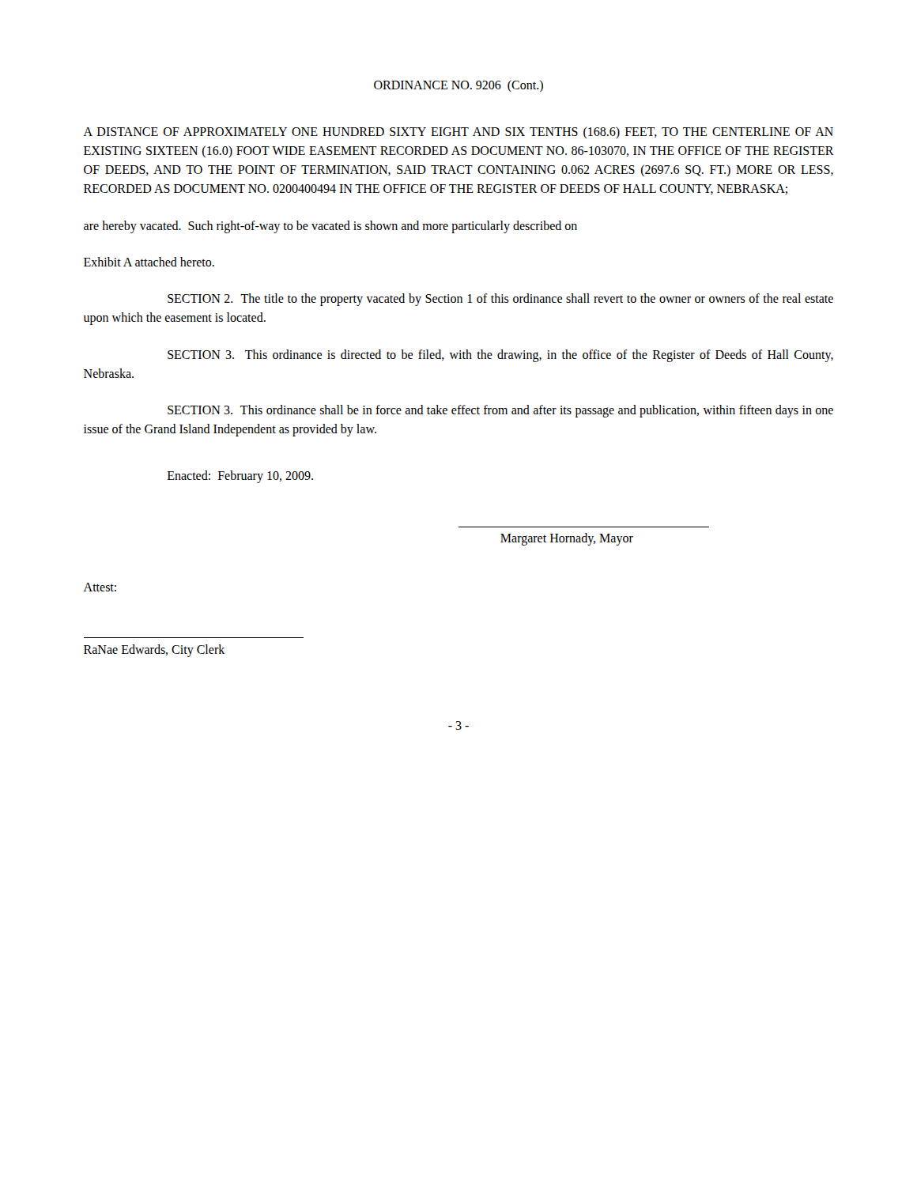ORDINANCE NO. 9206 (Cont.)
A DISTANCE OF APPROXIMATELY ONE HUNDRED SIXTY EIGHT AND SIX TENTHS (168.6) FEET, TO THE CENTERLINE OF AN EXISTING SIXTEEN (16.0) FOOT WIDE EASEMENT RECORDED AS DOCUMENT NO. 86-103070, IN THE OFFICE OF THE REGISTER OF DEEDS, AND TO THE POINT OF TERMINATION, SAID TRACT CONTAINING 0.062 ACRES (2697.6 SQ. FT.) MORE OR LESS, RECORDED AS DOCUMENT NO. 0200400494 IN THE OFFICE OF THE REGISTER OF DEEDS OF HALL COUNTY, NEBRASKA;
are hereby vacated. Such right-of-way to be vacated is shown and more particularly described on
Exhibit A attached hereto.
SECTION 2. The title to the property vacated by Section 1 of this ordinance shall revert to the owner or owners of the real estate upon which the easement is located.
SECTION 3. This ordinance is directed to be filed, with the drawing, in the office of the Register of Deeds of Hall County, Nebraska.
SECTION 3. This ordinance shall be in force and take effect from and after its passage and publication, within fifteen days in one issue of the Grand Island Independent as provided by law.
Enacted: February 10, 2009.
Margaret Hornady, Mayor
Attest:
RaNae Edwards, City Clerk
- 3 -